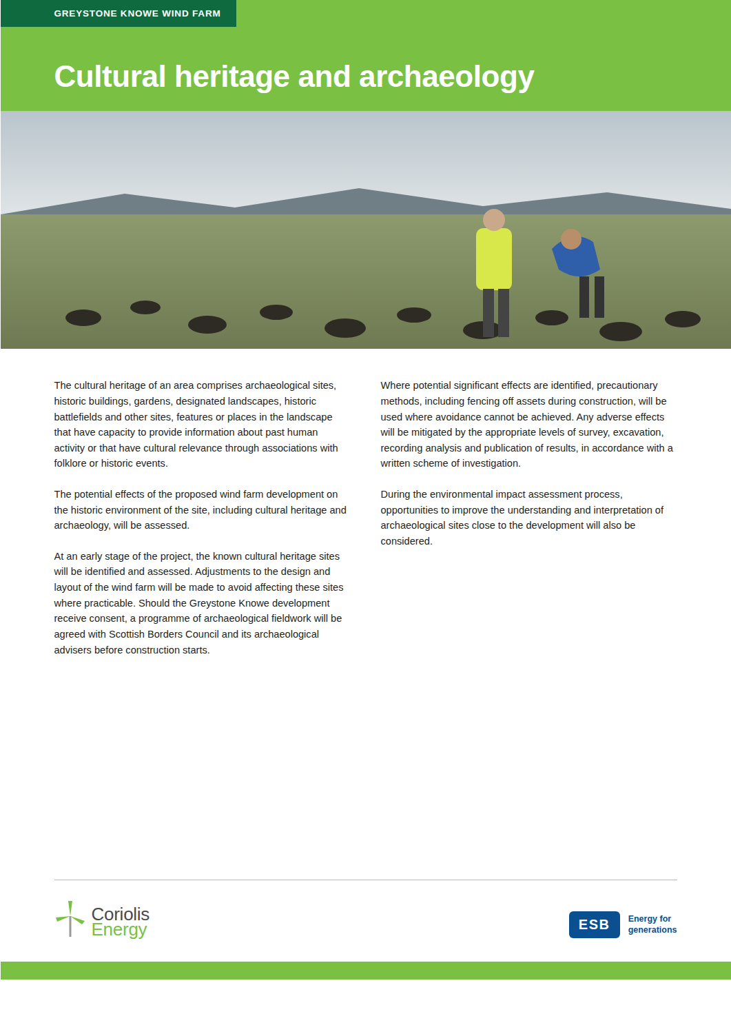GREYSTONE KNOWE WIND FARM
Cultural heritage and archaeology
The cultural heritage of an area comprises archaeological sites, historic buildings, gardens, designated landscapes, historic battlefields and other sites, features or places in the landscape that have capacity to provide information about past human activity or that have cultural relevance through associations with folklore or historic events.
The potential effects of the proposed wind farm development on the historic environment of the site, including cultural heritage and archaeology, will be assessed.
At an early stage of the project, the known cultural heritage sites will be identified and assessed. Adjustments to the design and layout of the wind farm will be made to avoid affecting these sites where practicable. Should the Greystone Knowe development receive consent, a programme of archaeological fieldwork will be agreed with Scottish Borders Council and its archaeological advisers before construction starts.
Where potential significant effects are identified, precautionary methods, including fencing off assets during construction, will be used where avoidance cannot be achieved. Any adverse effects will be mitigated by the appropriate levels of survey, excavation, recording analysis and publication of results, in accordance with a written scheme of investigation.
During the environmental impact assessment process, opportunities to improve the understanding and interpretation of archaeological sites close to the development will also be considered.
Coriolis Energy
ESB Energy for
generations